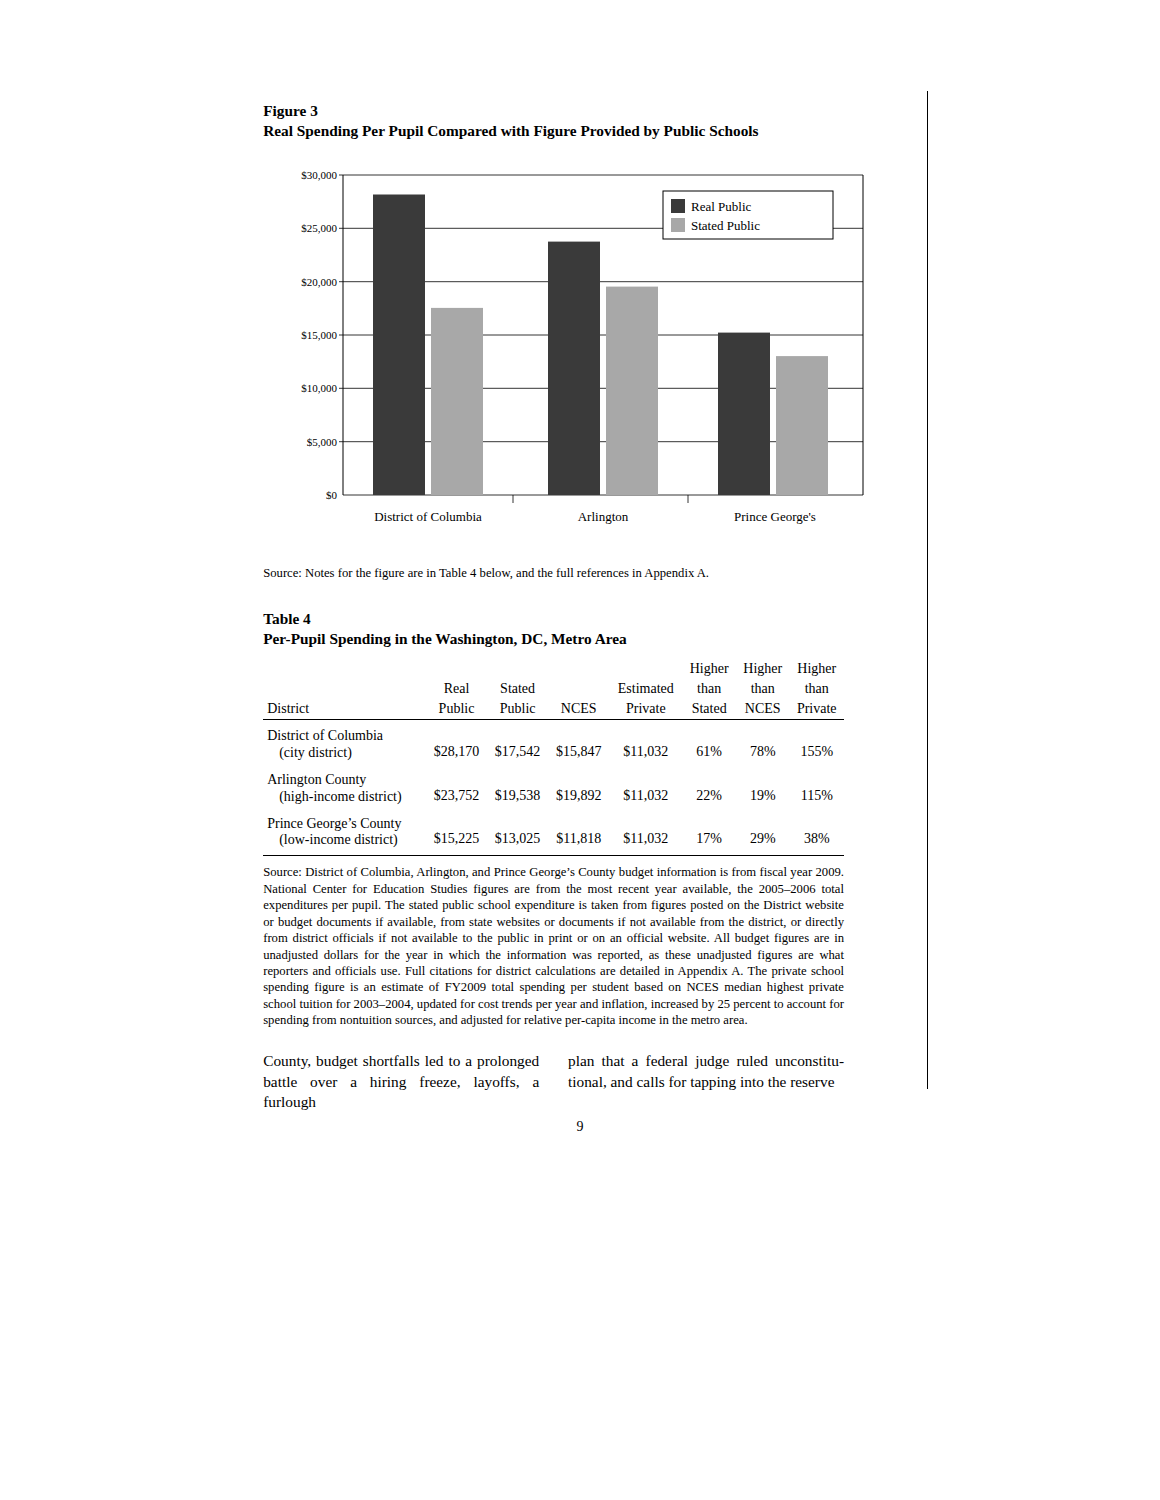Figure 3
Real Spending Per Pupil Compared with Figure Provided by Public Schools
$30,000 $25,000 $20,000 $15,000 $10,000 $5,000 $0 District of Columbia Arlington Prince George's Real Public Stated Public
Source: Notes for the figure are in Table 4 below, and the full references in Appendix A.
Table 4
Per-Pupil Spending in the Washington, DC, Metro Area
| | | | | | Higher | Higher | Higher |
| --- | --- | --- | --- | --- | --- | --- | --- |
| | Real | Stated | | Estimated | than | than | than |
| District | Public | Public | NCES | Private | Stated | NCES | Private |
| District of Columbia (city district) | $28,170 | $17,542 | $15,847 | $11,032 | 61% | 78% | 155% |
| Arlington County (high-income district) | $23,752 | $19,538 | $19,892 | $11,032 | 22% | 19% | 115% |
| Prince George’s County (low-income district) | $15,225 | $13,025 | $11,818 | $11,032 | 17% | 29% | 38% |
Source: District of Columbia, Arlington, and Prince George’s County budget information is from fiscal year 2009. National Center for Education Studies figures are from the most recent year available, the 2005–2006 total expenditures per pupil. The stated public school expenditure is taken from figures posted on the District website or budget documents if available, from state websites or documents if not available from the district, or directly from district officials if not available to the public in print or on an official website. All budget figures are in unadjusted dollars for the year in which the information was reported, as these unadjusted figures are what reporters and officials use. Full citations for district calculations are detailed in Appendix A. The private school spending figure is an estimate of FY2009 total spending per student based on NCES median highest private school tuition for 2003–2004, updated for cost trends per year and inflation, increased by 25 percent to account for spending from nontuition sources, and adjusted for relative per-capita income in the metro area.
County, budget shortfalls led to a prolonged battle over a hiring freeze, layoffs, a furlough
plan that a federal judge ruled unconstitutional, and calls for tapping into the reserve
9